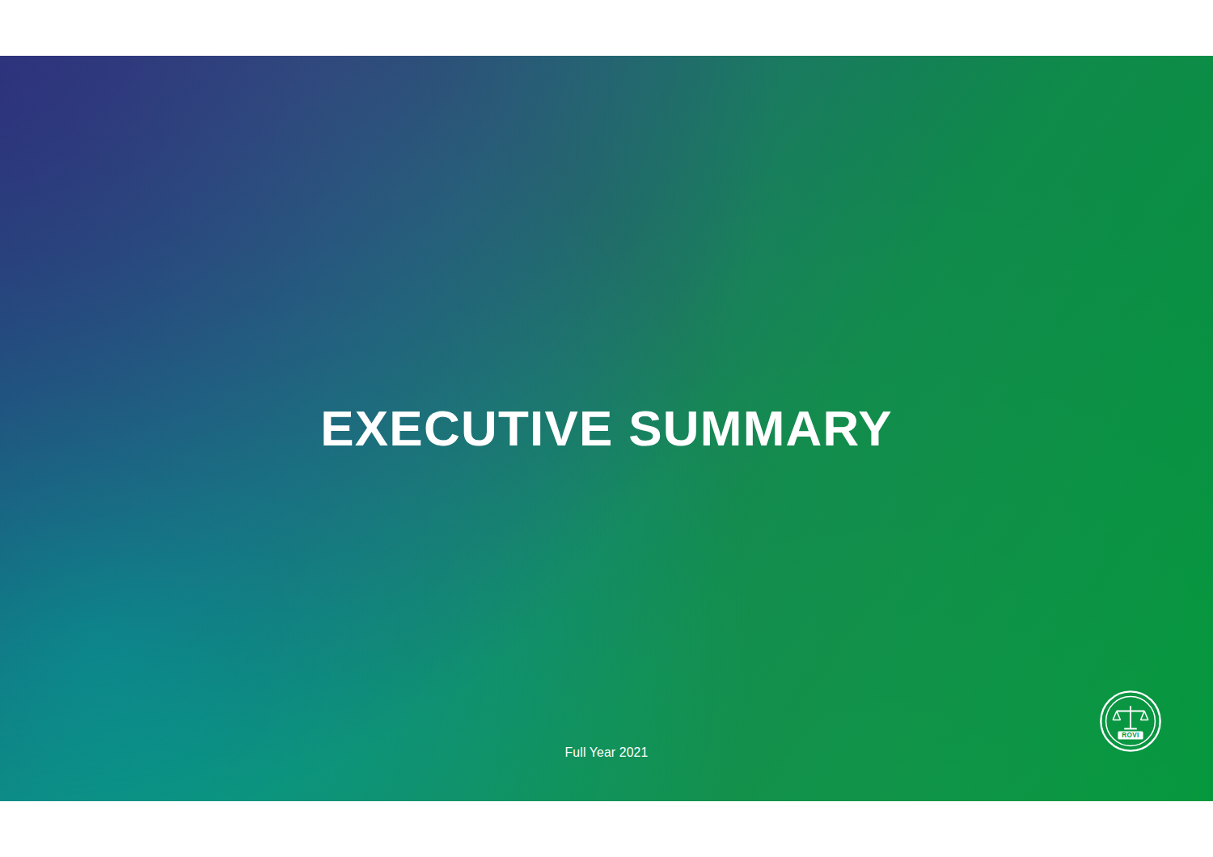EXECUTIVE SUMMARY
Full Year 2021
ROVI